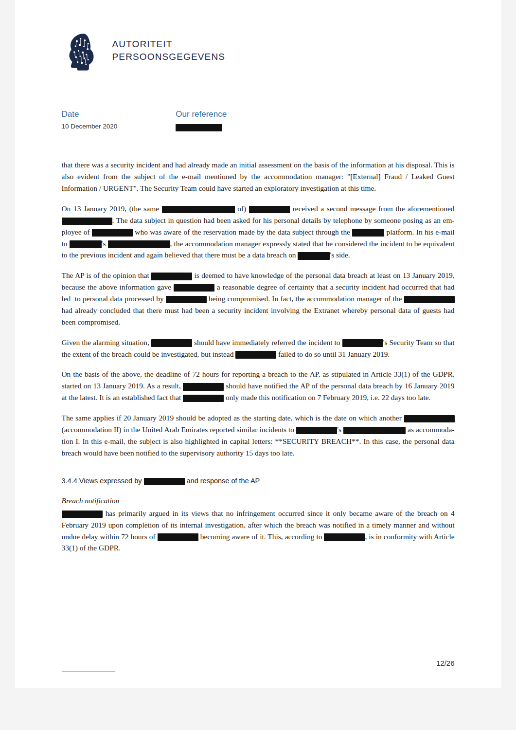Autoriteit Persoonsgegevens
Date
10 December 2020
Our reference
that there was a security incident and had already made an initial assessment on the basis of the information at his disposal. This is also evident from the subject of the e-mail mentioned by the accommodation manager: "[External] Fraud / Leaked Guest Information / URGENT". The Security Team could have started an exploratory investigation at this time.
On 13 January 2019, (the same of) received a second message from the aforementioned . The data subject in question had been asked for his personal details by telephone by someone posing as an employee of who was aware of the reservation made by the data subject through the platform. In his e-mail to 's , the accommodation manager expressly stated that he considered the incident to be equivalent to the previous incident and again believed that there must be a data breach on 's side.
The AP is of the opinion that is deemed to have knowledge of the personal data breach at least on 13 January 2019, because the above information gave a reasonable degree of certainty that a security incident had occurred that had led to personal data processed by being compromised. In fact, the accommodation manager of the had already concluded that there must had been a security incident involving the Extranet whereby personal data of guests had been compromised.
Given the alarming situation, should have immediately referred the incident to 's Security Team so that the extent of the breach could be investigated, but instead failed to do so until 31 January 2019.
On the basis of the above, the deadline of 72 hours for reporting a breach to the AP, as stipulated in Article 33(1) of the GDPR, started on 13 January 2019. As a result, should have notified the AP of the personal data breach by 16 January 2019 at the latest. It is an established fact that only made this notification on 7 February 2019, i.e. 22 days too late.
The same applies if 20 January 2019 should be adopted as the starting date, which is the date on which another (accommodation II) in the United Arab Emirates reported similar incidents to 's as accommodation I. In this e-mail, the subject is also highlighted in capital letters: **SECURITY BREACH**. In this case, the personal data breach would have been notified to the supervisory authority 15 days too late.
3.4.4 Views expressed by and response of the AP
Breach notification
has primarily argued in its views that no infringement occurred since it only became aware of the breach on 4 February 2019 upon completion of its internal investigation, after which the breach was notified in a timely manner and without undue delay within 72 hours of becoming aware of it. This, according to , is in conformity with Article 33(1) of the GDPR.
12/26